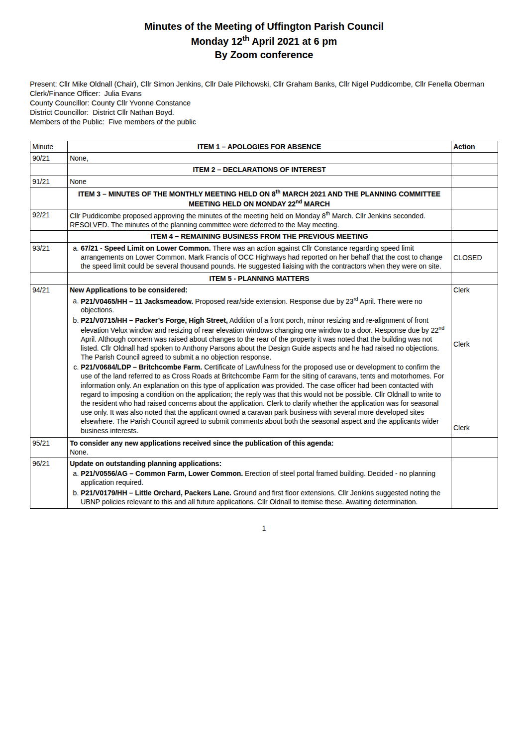Minutes of the Meeting of Uffington Parish Council
Monday 12th April 2021 at 6 pm
By Zoom conference
Present: Cllr Mike Oldnall (Chair), Cllr Simon Jenkins, Cllr Dale Pilchowski, Cllr Graham Banks, Cllr Nigel Puddicombe, Cllr Fenella Oberman
Clerk/Finance Officer: Julia Evans
County Councillor: County Cllr Yvonne Constance
District Councillor: District Cllr Nathan Boyd.
Members of the Public: Five members of the public
| Minute | ITEM 1 – APOLOGIES FOR ABSENCE | Action |
| 90/21 | None, | |
| | ITEM 2 – DECLARATIONS OF INTEREST | |
| 91/21 | None | |
| | ITEM 3 – MINUTES OF THE MONTHLY MEETING HELD ON 8 th MARCH 2021 AND THE PLANNING COMMITTEE MEETING HELD ON MONDAY 22 nd MARCH | |
| 92/21 | Cllr Puddicombe proposed approving the minutes of the meeting held on Monday 8 th March. Cllr Jenkins seconded. RESOLVED. The minutes of the planning committee were deferred to the May meeting. | |
| | ITEM 4 – REMAINING BUSINESS FROM THE PREVIOUS MEETING | |
| 93/21 | 67/21 - Speed Limit on Lower Common. There was an action against Cllr Constance regarding speed limit arrangements on Lower Common. Mark Francis of OCC Highways had reported on her behalf that the cost to change the speed limit could be several thousand pounds. He suggested liaising with the contractors when they were on site. | CLOSED |
| | ITEM 5 - PLANNING MATTERS | |
| 94/21 | New Applications to be considered: P21/V0465/HH – 11 Jacksmeadow. Proposed rear/side extension. Response due by 23 rd April. There were no objections. P21/V0715/HH – Packer’s Forge, High Street, Addition of a front porch, minor resizing and re-alignment of front elevation Velux window and resizing of rear elevation windows changing one window to a door. Response due by 22 nd April. Although concern was raised about changes to the rear of the property it was noted that the building was not listed. Cllr Oldnall had spoken to Anthony Parsons about the Design Guide aspects and he had raised no objections. The Parish Council agreed to submit a no objection response. P21/V0684/LDP – Britchcombe Farm. Certificate of Lawfulness for the proposed use or development to confirm the use of the land referred to as Cross Roads at Britchcombe Farm for the siting of caravans, tents and motorhomes. For information only. An explanation on this type of application was provided. The case officer had been contacted with regard to imposing a condition on the application; the reply was that this would not be possible. Cllr Oldnall to write to the resident who had raised concerns about the application. Clerk to clarify whether the application was for seasonal use only. It was also noted that the applicant owned a caravan park business with several more developed sites elsewhere. The Parish Council agreed to submit comments about both the seasonal aspect and the applicants wider business interests. | Clerk Clerk Clerk |
| 95/21 | To consider any new applications received since the publication of this agenda: None. | |
| 96/21 | Update on outstanding planning applications: P21/V0556/AG – Common Farm, Lower Common. Erection of steel portal framed building. Decided - no planning application required. P21/V0179/HH – Little Orchard, Packers Lane. Ground and first floor extensions. Cllr Jenkins suggested noting the UBNP policies relevant to this and all future applications. Cllr Oldnall to itemise these. Awaiting determination. | |
1